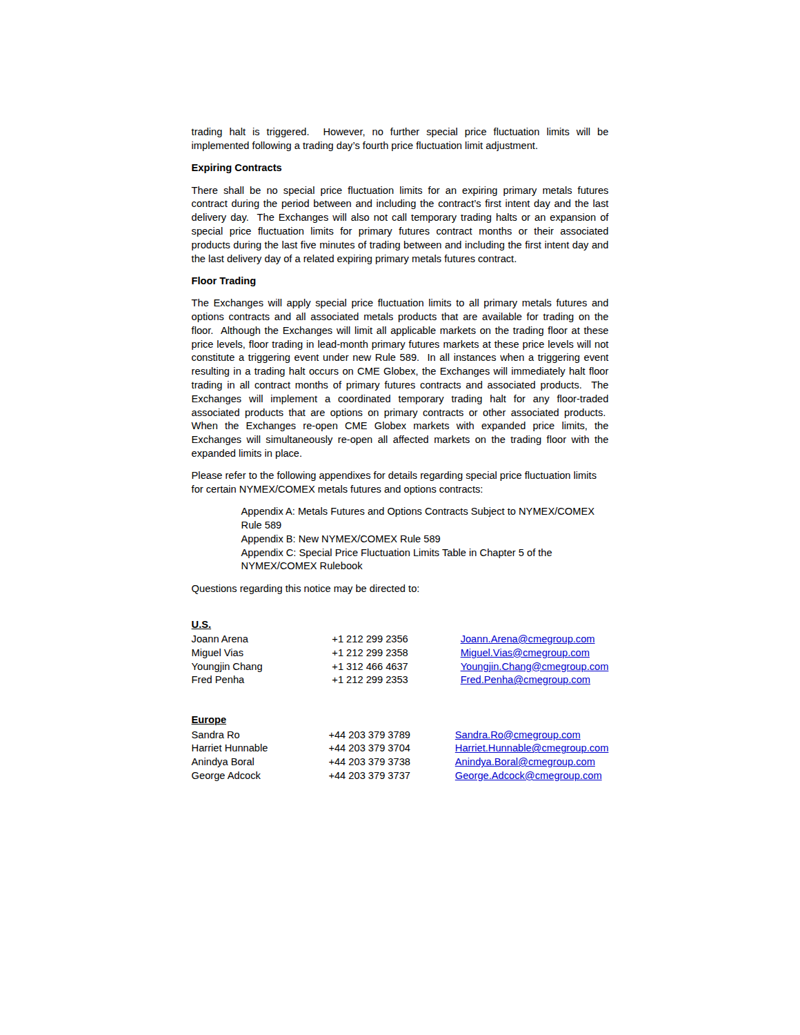trading halt is triggered. However, no further special price fluctuation limits will be implemented following a trading day’s fourth price fluctuation limit adjustment.
Expiring Contracts
There shall be no special price fluctuation limits for an expiring primary metals futures contract during the period between and including the contract’s first intent day and the last delivery day. The Exchanges will also not call temporary trading halts or an expansion of special price fluctuation limits for primary futures contract months or their associated products during the last five minutes of trading between and including the first intent day and the last delivery day of a related expiring primary metals futures contract.
Floor Trading
The Exchanges will apply special price fluctuation limits to all primary metals futures and options contracts and all associated metals products that are available for trading on the floor. Although the Exchanges will limit all applicable markets on the trading floor at these price levels, floor trading in lead-month primary futures markets at these price levels will not constitute a triggering event under new Rule 589. In all instances when a triggering event resulting in a trading halt occurs on CME Globex, the Exchanges will immediately halt floor trading in all contract months of primary futures contracts and associated products. The Exchanges will implement a coordinated temporary trading halt for any floor-traded associated products that are options on primary contracts or other associated products. When the Exchanges re-open CME Globex markets with expanded price limits, the Exchanges will simultaneously re-open all affected markets on the trading floor with the expanded limits in place.
Please refer to the following appendixes for details regarding special price fluctuation limits for certain NYMEX/COMEX metals futures and options contracts:
Appendix A: Metals Futures and Options Contracts Subject to NYMEX/COMEX Rule 589
Appendix B: New NYMEX/COMEX Rule 589
Appendix C: Special Price Fluctuation Limits Table in Chapter 5 of the NYMEX/COMEX Rulebook
Questions regarding this notice may be directed to:
U.S.
| Joann Arena | +1 212 299 2356 | Joann.Arena@cmegroup.com |
| Miguel Vias | +1 212 299 2358 | Miguel.Vias@cmegroup.com |
| Youngjin Chang | +1 312 466 4637 | Youngjin.Chang@cmegroup.com |
| Fred Penha | +1 212 299 2353 | Fred.Penha@cmegroup.com |
Europe
| Sandra Ro | +44 203 379 3789 | Sandra.Ro@cmegroup.com |
| Harriet Hunnable | +44 203 379 3704 | Harriet.Hunnable@cmegroup.com |
| Anindya Boral | +44 203 379 3738 | Anindya.Boral@cmegroup.com |
| George Adcock | +44 203 379 3737 | George.Adcock@cmegroup.com |